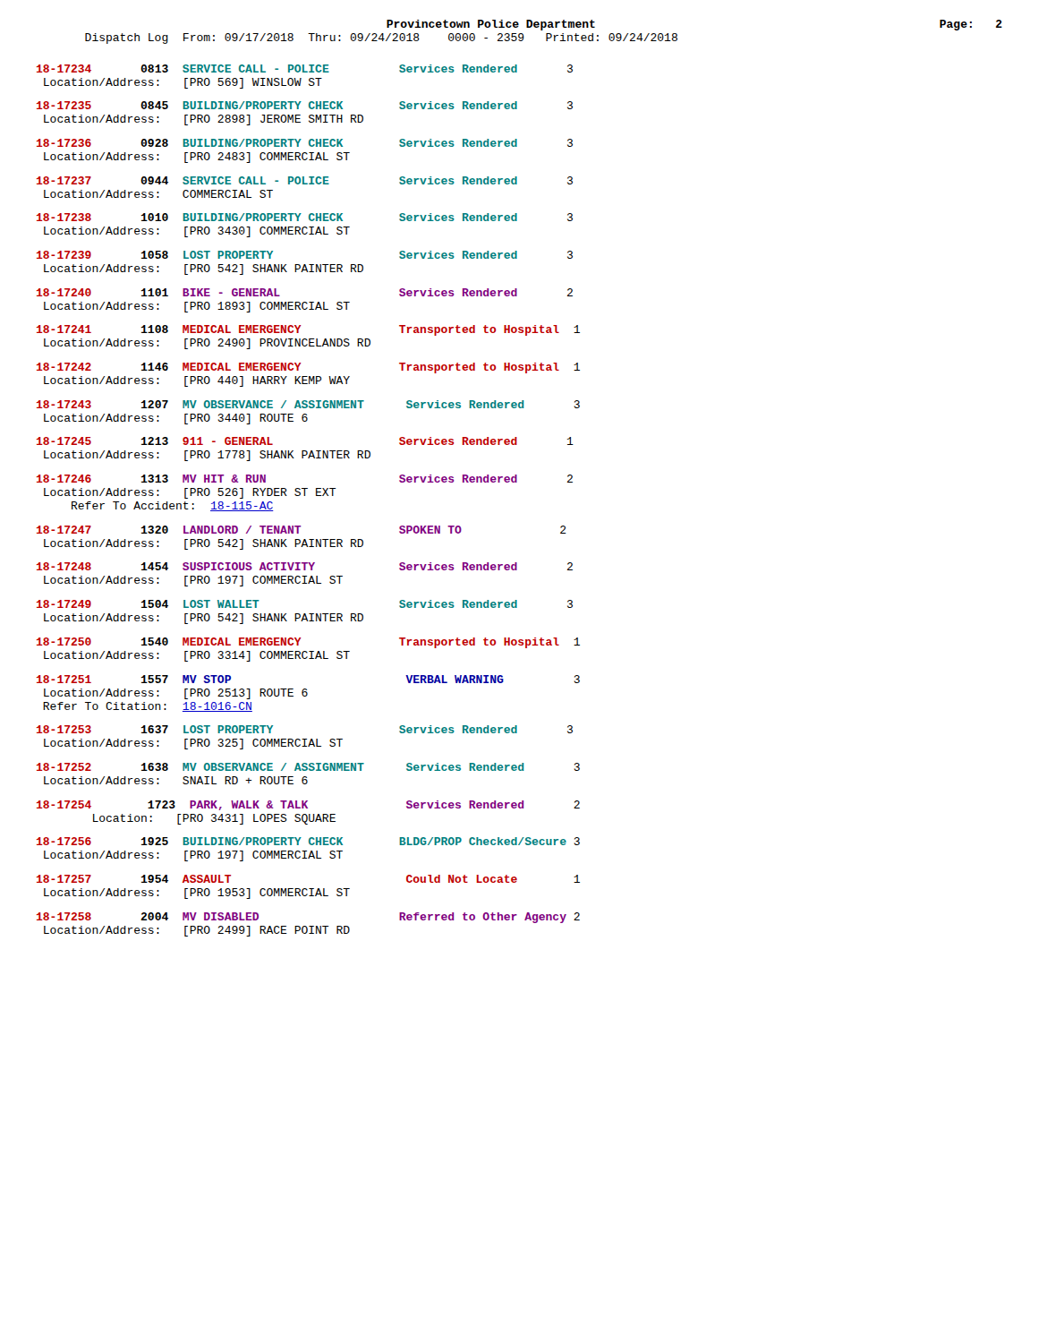Provincetown Police Department Page: 2
Dispatch Log From: 09/17/2018 Thru: 09/24/2018 0000 - 2359 Printed: 09/24/2018
18-17234 0813 SERVICE CALL - POLICE Services Rendered 3
Location/Address: [PRO 569] WINSLOW ST
18-17235 0845 BUILDING/PROPERTY CHECK Services Rendered 3
Location/Address: [PRO 2898] JEROME SMITH RD
18-17236 0928 BUILDING/PROPERTY CHECK Services Rendered 3
Location/Address: [PRO 2483] COMMERCIAL ST
18-17237 0944 SERVICE CALL - POLICE Services Rendered 3
Location/Address: COMMERCIAL ST
18-17238 1010 BUILDING/PROPERTY CHECK Services Rendered 3
Location/Address: [PRO 3430] COMMERCIAL ST
18-17239 1058 LOST PROPERTY Services Rendered 3
Location/Address: [PRO 542] SHANK PAINTER RD
18-17240 1101 BIKE - GENERAL Services Rendered 2
Location/Address: [PRO 1893] COMMERCIAL ST
18-17241 1108 MEDICAL EMERGENCY Transported to Hospital 1
Location/Address: [PRO 2490] PROVINCELANDS RD
18-17242 1146 MEDICAL EMERGENCY Transported to Hospital 1
Location/Address: [PRO 440] HARRY KEMP WAY
18-17243 1207 MV OBSERVANCE / ASSIGNMENT Services Rendered 3
Location/Address: [PRO 3440] ROUTE 6
18-17245 1213 911 - GENERAL Services Rendered 1
Location/Address: [PRO 1778] SHANK PAINTER RD
18-17246 1313 MV HIT & RUN Services Rendered 2
Location/Address: [PRO 526] RYDER ST EXT
Refer To Accident: 18-115-AC
18-17247 1320 LANDLORD / TENANT SPOKEN TO 2
Location/Address: [PRO 542] SHANK PAINTER RD
18-17248 1454 SUSPICIOUS ACTIVITY Services Rendered 2
Location/Address: [PRO 197] COMMERCIAL ST
18-17249 1504 LOST WALLET Services Rendered 3
Location/Address: [PRO 542] SHANK PAINTER RD
18-17250 1540 MEDICAL EMERGENCY Transported to Hospital 1
Location/Address: [PRO 3314] COMMERCIAL ST
18-17251 1557 MV STOP VERBAL WARNING 3
Location/Address: [PRO 2513] ROUTE 6
Refer To Citation: 18-1016-CN
18-17253 1637 LOST PROPERTY Services Rendered 3
Location/Address: [PRO 325] COMMERCIAL ST
18-17252 1638 MV OBSERVANCE / ASSIGNMENT Services Rendered 3
Location/Address: SNAIL RD + ROUTE 6
18-17254 1723 PARK, WALK & TALK Services Rendered 2
Location: [PRO 3431] LOPES SQUARE
18-17256 1925 BUILDING/PROPERTY CHECK BLDG/PROP Checked/Secure 3
Location/Address: [PRO 197] COMMERCIAL ST
18-17257 1954 ASSAULT Could Not Locate 1
Location/Address: [PRO 1953] COMMERCIAL ST
18-17258 2004 MV DISABLED Referred to Other Agency 2
Location/Address: [PRO 2499] RACE POINT RD